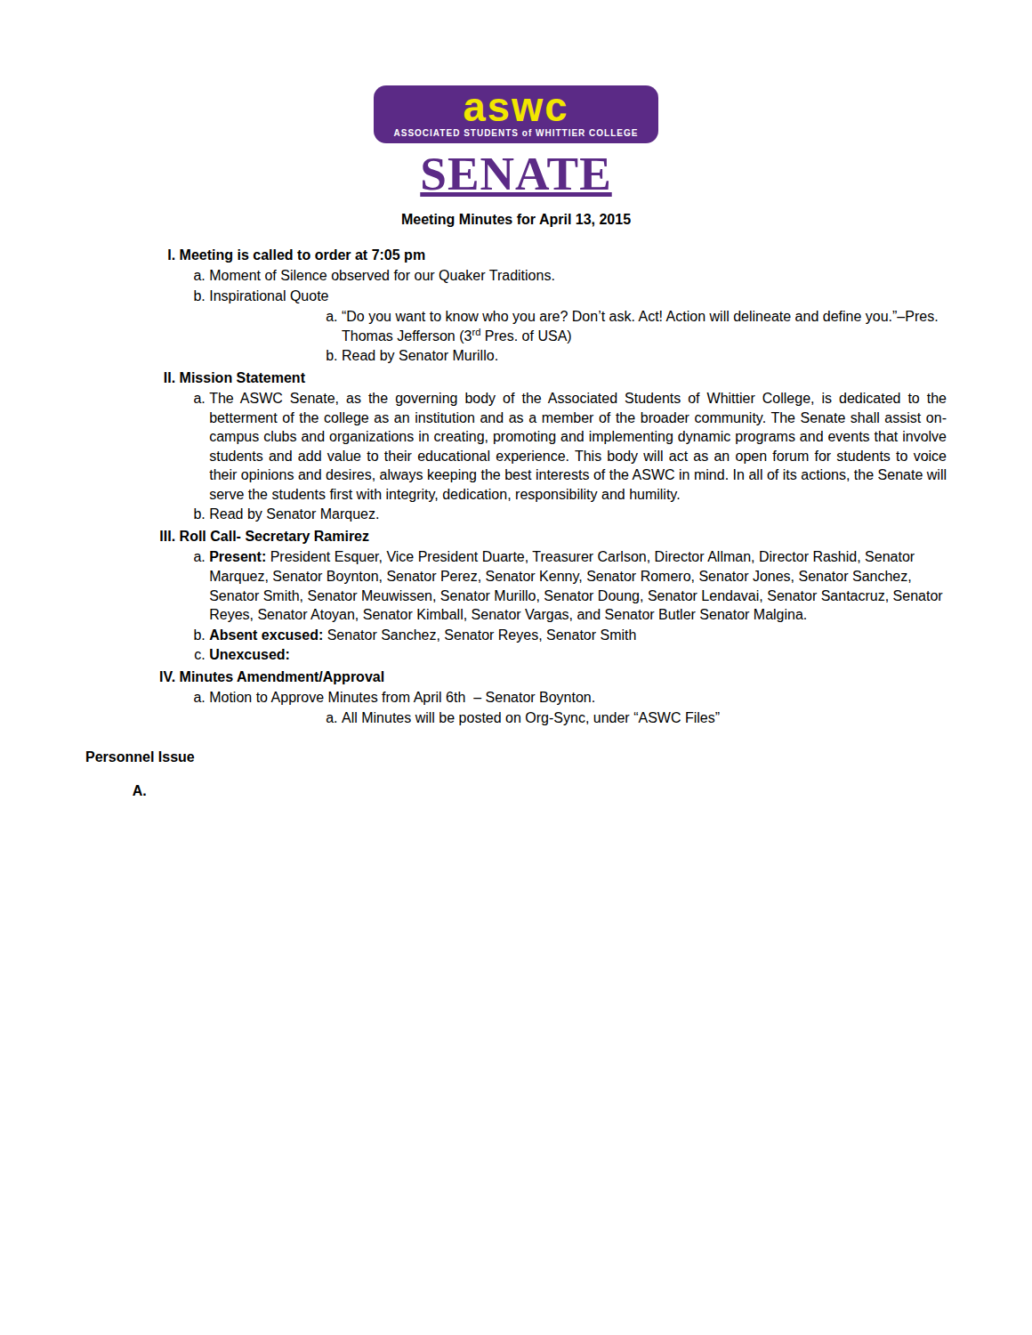aswcASSOCIATED STUDENTS of WHITTIER COLLEGE
SENATE
Meeting Minutes for April 13, 2015
Meeting is called to order at 7:05 pm
Moment of Silence observed for our Quaker Traditions.
Inspirational Quote
“Do you want to know who you are? Don’t ask. Act! Action will delineate and define you.”–Pres. Thomas Jefferson (3rd Pres. of USA)
Read by Senator Murillo.
Mission Statement
The ASWC Senate, as the governing body of the Associated Students of Whittier College, is dedicated to the betterment of the college as an institution and as a member of the broader community. The Senate shall assist on-campus clubs and organizations in creating, promoting and implementing dynamic programs and events that involve students and add value to their educational experience. This body will act as an open forum for students to voice their opinions and desires, always keeping the best interests of the ASWC in mind. In all of its actions, the Senate will serve the students first with integrity, dedication, responsibility and humility.
Read by Senator Marquez.
Roll Call- Secretary Ramirez
Present: President Esquer, Vice President Duarte, Treasurer Carlson, Director Allman, Director Rashid, Senator Marquez, Senator Boynton, Senator Perez, Senator Kenny, Senator Romero, Senator Jones, Senator Sanchez, Senator Smith, Senator Meuwissen, Senator Murillo, Senator Doung, Senator Lendavai, Senator Santacruz, Senator Reyes, Senator Atoyan, Senator Kimball, Senator Vargas, and Senator Butler Senator Malgina.
Absent excused: Senator Sanchez, Senator Reyes, Senator Smith
Unexcused:
Minutes Amendment/Approval
Motion to Approve Minutes from April 6th – Senator Boynton.
All Minutes will be posted on Org-Sync, under “ASWC Files”
Personnel Issue
A.